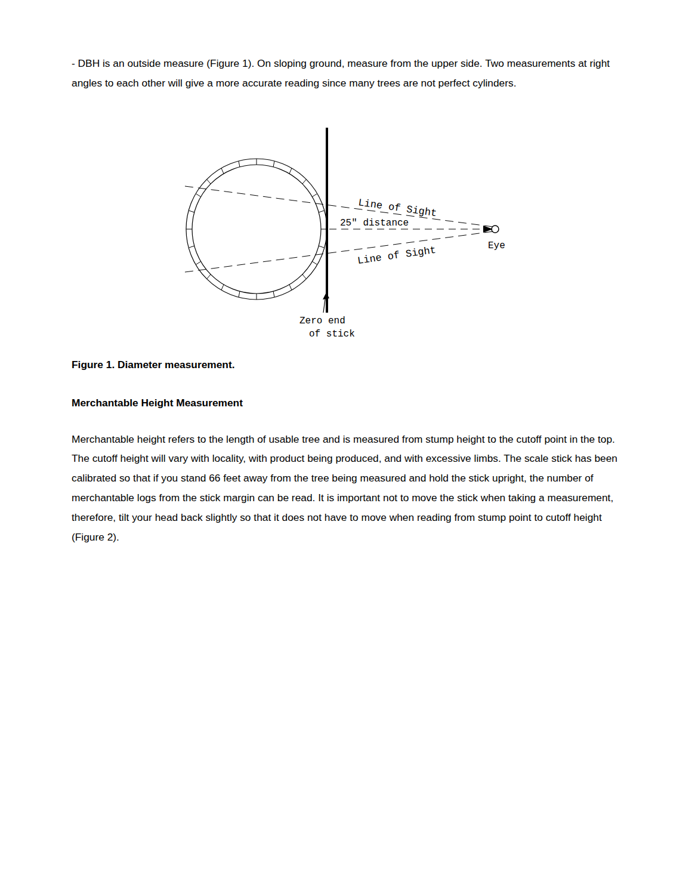- DBH is an outside measure (Figure 1). On sloping ground, measure from the upper side. Two measurements at right angles to each other will give a more accurate reading since many trees are not perfect cylinders.
Line of Sight Line of Sight 25" distance Eye Zero end of stick
Figure 1. Diameter measurement.
Merchantable Height Measurement
Merchantable height refers to the length of usable tree and is measured from stump height to the cutoff point in the top. The cutoff height will vary with locality, with product being produced, and with excessive limbs. The scale stick has been calibrated so that if you stand 66 feet away from the tree being measured and hold the stick upright, the number of merchantable logs from the stick margin can be read. It is important not to move the stick when taking a measurement, therefore, tilt your head back slightly so that it does not have to move when reading from stump point to cutoff height (Figure 2).